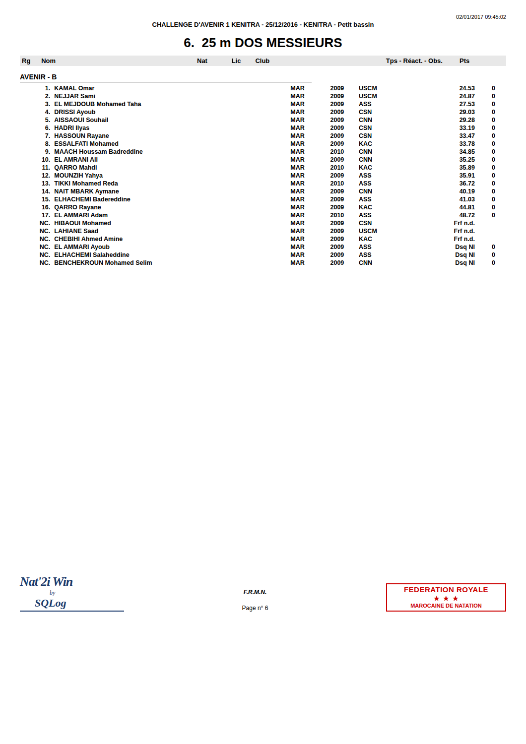02/01/2017 09:45:02
CHALLENGE D'AVENIR 1 KENITRA - 25/12/2016 - KENITRA - Petit bassin
6. 25 m DOS MESSIEURS
| Rg | Nom | Nat | Lic | Club | Tps - Réact. - Obs. | Pts |
| --- | --- | --- | --- | --- | --- | --- |
AVENIR - B
| 1. | KAMAL Omar | MAR | 2009 | USCM | 24.53 | 0 |
| 2. | NEJJAR Sami | MAR | 2009 | USCM | 24.87 | 0 |
| 3. | EL MEJDOUB Mohamed Taha | MAR | 2009 | ASS | 27.53 | 0 |
| 4. | DRISSI Ayoub | MAR | 2009 | CSN | 29.03 | 0 |
| 5. | AISSAOUI Souhail | MAR | 2009 | CNN | 29.28 | 0 |
| 6. | HADRI Ilyas | MAR | 2009 | CSN | 33.19 | 0 |
| 7. | HASSOUN Rayane | MAR | 2009 | CSN | 33.47 | 0 |
| 8. | ESSALFATI Mohamed | MAR | 2009 | KAC | 33.78 | 0 |
| 9. | MAACH Houssam Badreddine | MAR | 2010 | CNN | 34.85 | 0 |
| 10. | EL AMRANI Ali | MAR | 2009 | CNN | 35.25 | 0 |
| 11. | QARRO Mahdi | MAR | 2010 | KAC | 35.89 | 0 |
| 12. | MOUNZIH Yahya | MAR | 2009 | ASS | 35.91 | 0 |
| 13. | TIKKI Mohamed Reda | MAR | 2010 | ASS | 36.72 | 0 |
| 14. | NAIT MBARK Aymane | MAR | 2009 | CNN | 40.19 | 0 |
| 15. | ELHACHEMI Badereddine | MAR | 2009 | ASS | 41.03 | 0 |
| 16. | QARRO Rayane | MAR | 2009 | KAC | 44.81 | 0 |
| 17. | EL AMMARI Adam | MAR | 2010 | ASS | 48.72 | 0 |
| NC. | HIBAOUI Mohamed | MAR | 2009 | CSN | Frf n.d. | |
| NC. | LAHIANE Saad | MAR | 2009 | USCM | Frf n.d. | |
| NC. | CHEBIHI Ahmed Amine | MAR | 2009 | KAC | Frf n.d. | |
| NC. | EL AMMARI Ayoub | MAR | 2009 | ASS | Dsq NI | 0 |
| NC. | ELHACHEMI Salaheddine | MAR | 2009 | ASS | Dsq NI | 0 |
| NC. | BENCHEKROUN Mohamed Selim | MAR | 2009 | CNN | Dsq NI | 0 |
Nat'2i Win
by
SQLog
F.R.M.N.
Page n° 6
FEDERATION ROYALE
★ ★ ★
MAROCAINE DE NATATION